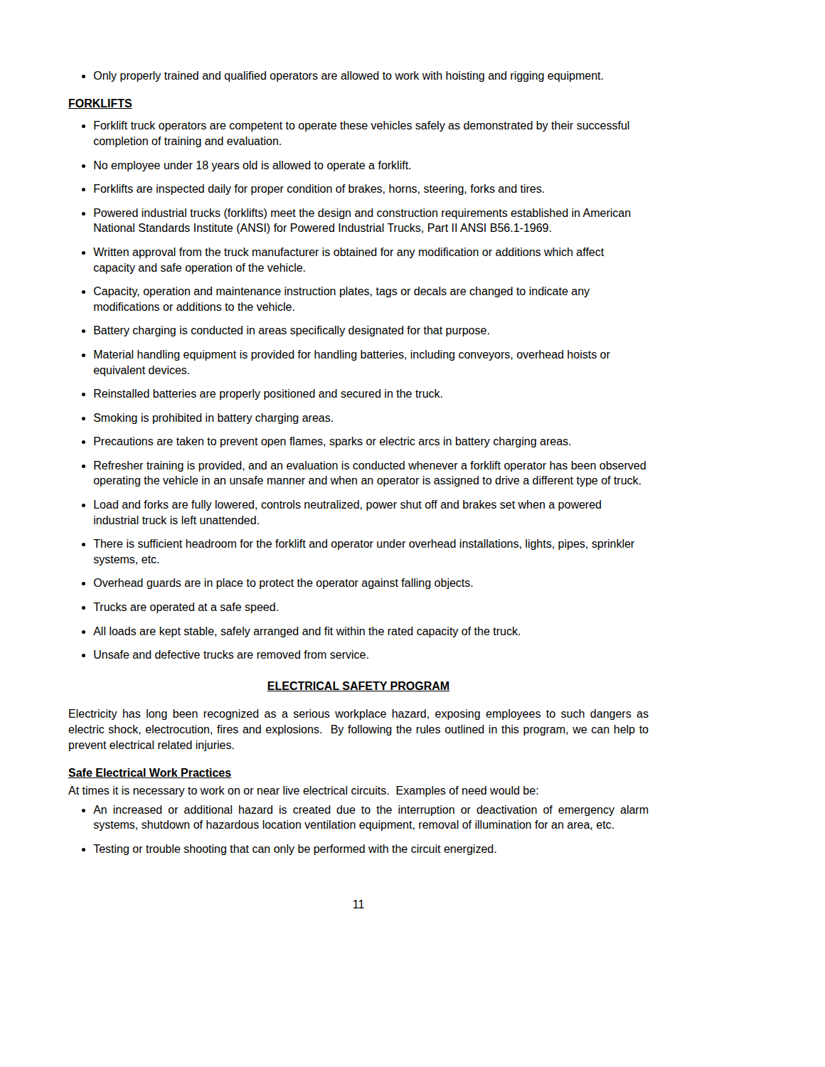Only properly trained and qualified operators are allowed to work with hoisting and rigging equipment.
FORKLIFTS
Forklift truck operators are competent to operate these vehicles safely as demonstrated by their successful completion of training and evaluation.
No employee under 18 years old is allowed to operate a forklift.
Forklifts are inspected daily for proper condition of brakes, horns, steering, forks and tires.
Powered industrial trucks (forklifts) meet the design and construction requirements established in American National Standards Institute (ANSI) for Powered Industrial Trucks, Part II ANSI B56.1-1969.
Written approval from the truck manufacturer is obtained for any modification or additions which affect capacity and safe operation of the vehicle.
Capacity, operation and maintenance instruction plates, tags or decals are changed to indicate any modifications or additions to the vehicle.
Battery charging is conducted in areas specifically designated for that purpose.
Material handling equipment is provided for handling batteries, including conveyors, overhead hoists or equivalent devices.
Reinstalled batteries are properly positioned and secured in the truck.
Smoking is prohibited in battery charging areas.
Precautions are taken to prevent open flames, sparks or electric arcs in battery charging areas.
Refresher training is provided, and an evaluation is conducted whenever a forklift operator has been observed operating the vehicle in an unsafe manner and when an operator is assigned to drive a different type of truck.
Load and forks are fully lowered, controls neutralized, power shut off and brakes set when a powered industrial truck is left unattended.
There is sufficient headroom for the forklift and operator under overhead installations, lights, pipes, sprinkler systems, etc.
Overhead guards are in place to protect the operator against falling objects.
Trucks are operated at a safe speed.
All loads are kept stable, safely arranged and fit within the rated capacity of the truck.
Unsafe and defective trucks are removed from service.
ELECTRICAL SAFETY PROGRAM
Electricity has long been recognized as a serious workplace hazard, exposing employees to such dangers as electric shock, electrocution, fires and explosions. By following the rules outlined in this program, we can help to prevent electrical related injuries.
Safe Electrical Work Practices
At times it is necessary to work on or near live electrical circuits. Examples of need would be:
An increased or additional hazard is created due to the interruption or deactivation of emergency alarm systems, shutdown of hazardous location ventilation equipment, removal of illumination for an area, etc.
Testing or trouble shooting that can only be performed with the circuit energized.
11